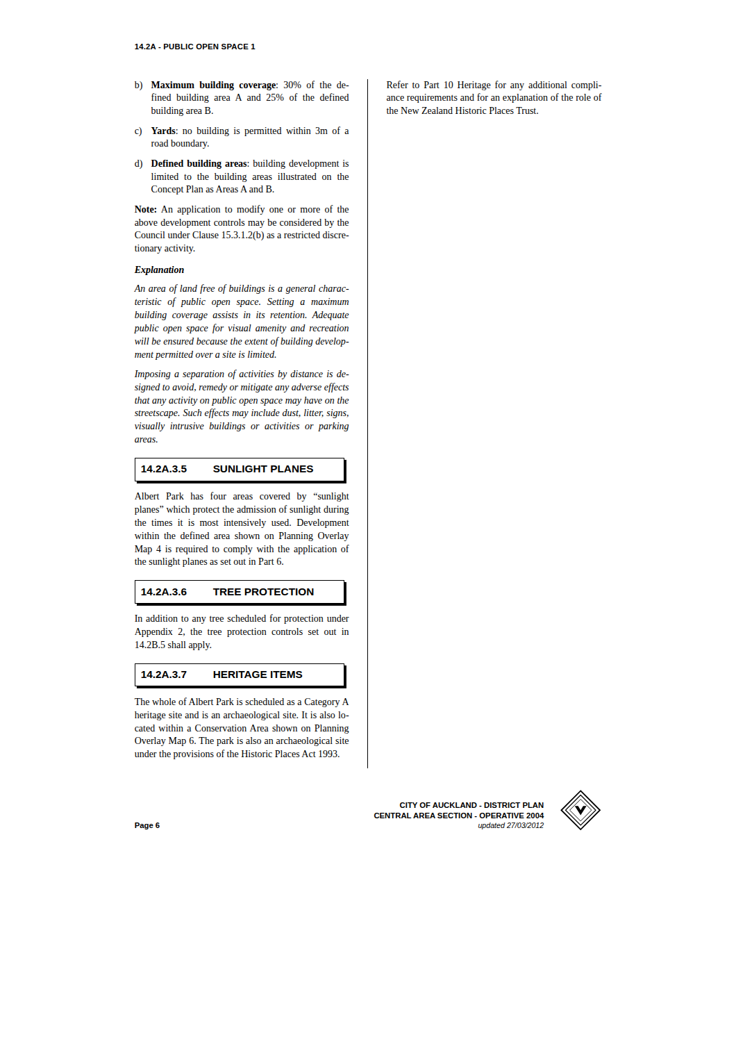14.2A - PUBLIC OPEN SPACE 1
b)
Maximum building coverage: 30% of the defined building area A and 25% of the defined building area B.
c)
Yards: no building is permitted within 3m of a road boundary.
d)
Defined building areas: building development is limited to the building areas illustrated on the Concept Plan as Areas A and B.
Note: An application to modify one or more of the above development controls may be considered by the Council under Clause 15.3.1.2(b) as a restricted discretionary activity.
Explanation
An area of land free of buildings is a general characteristic of public open space. Setting a maximum building coverage assists in its retention. Adequate public open space for visual amenity and recreation will be ensured because the extent of building development permitted over a site is limited.
Imposing a separation of activities by distance is designed to avoid, remedy or mitigate any adverse effects that any activity on public open space may have on the streetscape. Such effects may include dust, litter, signs, visually intrusive buildings or activities or parking areas.
14.2A.3.5 SUNLIGHT PLANES
Albert Park has four areas covered by “sunlight planes” which protect the admission of sunlight during the times it is most intensively used. Development within the defined area shown on Planning Overlay Map 4 is required to comply with the application of the sunlight planes as set out in Part 6.
14.2A.3.6 TREE PROTECTION
In addition to any tree scheduled for protection under Appendix 2, the tree protection controls set out in 14.2B.5 shall apply.
14.2A.3.7 HERITAGE ITEMS
The whole of Albert Park is scheduled as a Category A heritage site and is an archaeological site. It is also located within a Conservation Area shown on Planning Overlay Map 6. The park is also an archaeological site under the provisions of the Historic Places Act 1993.
Refer to Part 10 Heritage for any additional compliance requirements and for an explanation of the role of the New Zealand Historic Places Trust.
Page 6
CITY OF AUCKLAND - DISTRICT PLAN
CENTRAL AREA SECTION - OPERATIVE 2004
updated 27/03/2012